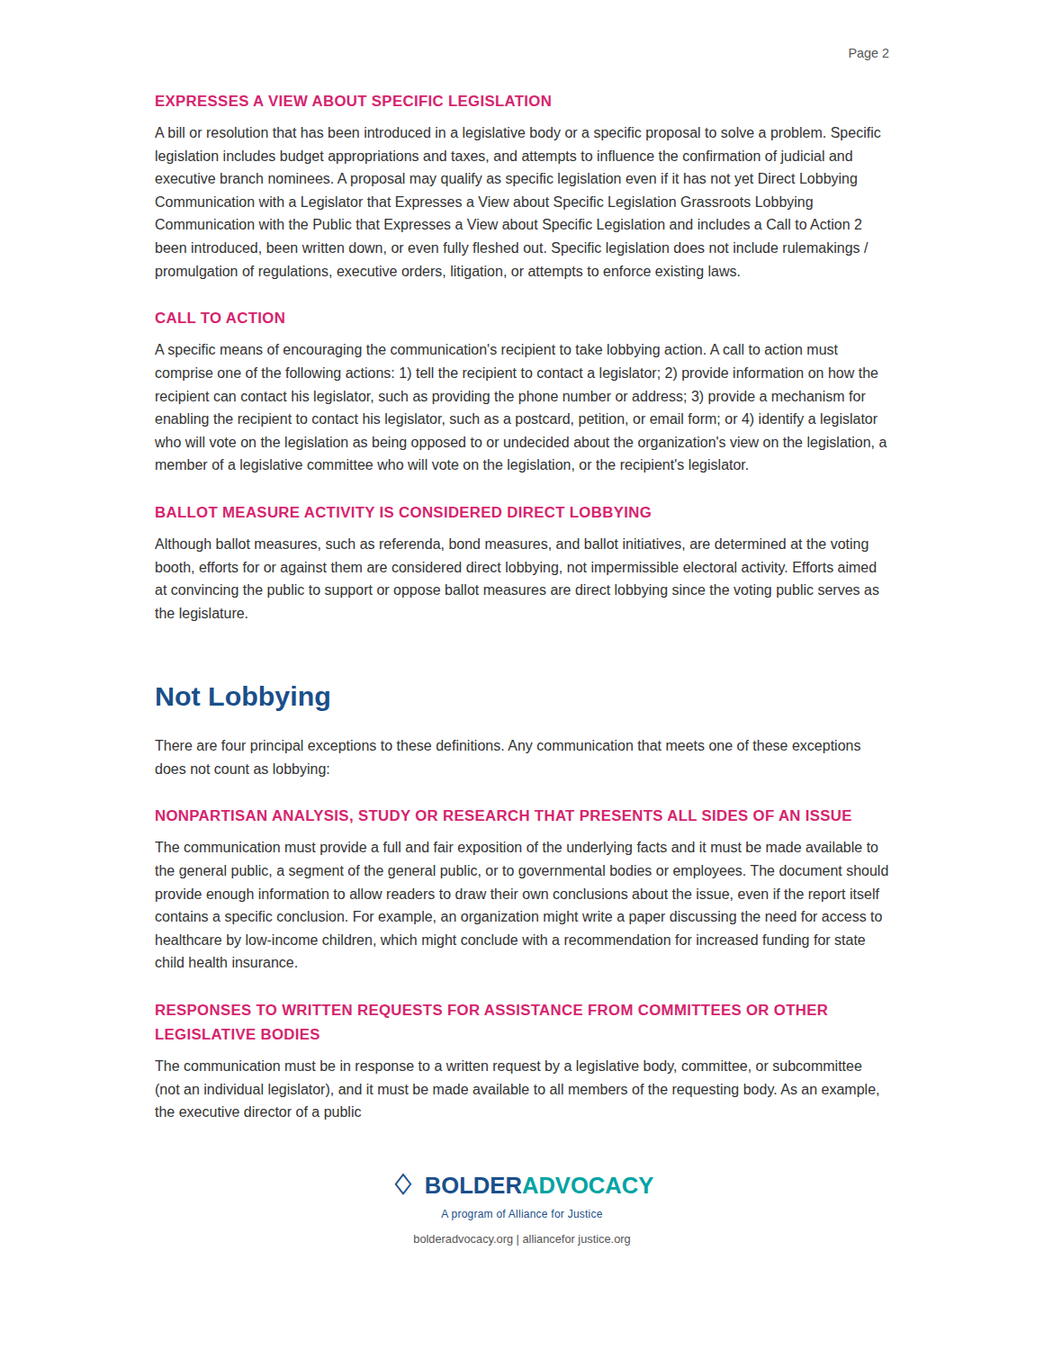Page 2
Expresses a View About Specific Legislation
A bill or resolution that has been introduced in a legislative body or a specific proposal to solve a problem. Specific legislation includes budget appropriations and taxes, and attempts to influence the confirmation of judicial and executive branch nominees. A proposal may qualify as specific legislation even if it has not yet Direct Lobbying Communication with a Legislator that Expresses a View about Specific Legislation Grassroots Lobbying Communication with the Public that Expresses a View about Specific Legislation and includes a Call to Action 2 been introduced, been written down, or even fully fleshed out. Specific legislation does not include rulemakings / promulgation of regulations, executive orders, litigation, or attempts to enforce existing laws.
Call to Action
A specific means of encouraging the communication's recipient to take lobbying action. A call to action must comprise one of the following actions: 1) tell the recipient to contact a legislator; 2) provide information on how the recipient can contact his legislator, such as providing the phone number or address; 3) provide a mechanism for enabling the recipient to contact his legislator, such as a postcard, petition, or email form; or 4) identify a legislator who will vote on the legislation as being opposed to or undecided about the organization's view on the legislation, a member of a legislative committee who will vote on the legislation, or the recipient's legislator.
Ballot Measure Activity is Considered Direct Lobbying
Although ballot measures, such as referenda, bond measures, and ballot initiatives, are determined at the voting booth, efforts for or against them are considered direct lobbying, not impermissible electoral activity. Efforts aimed at convincing the public to support or oppose ballot measures are direct lobbying since the voting public serves as the legislature.
Not Lobbying
There are four principal exceptions to these definitions. Any communication that meets one of these exceptions does not count as lobbying:
Nonpartisan Analysis, Study or Research That Presents All Sides of an Issue
The communication must provide a full and fair exposition of the underlying facts and it must be made available to the general public, a segment of the general public, or to governmental bodies or employees. The document should provide enough information to allow readers to draw their own conclusions about the issue, even if the report itself contains a specific conclusion. For example, an organization might write a paper discussing the need for access to healthcare by low-income children, which might conclude with a recommendation for increased funding for state child health insurance.
Responses to Written Requests for Assistance from Committees or Other Legislative Bodies
The communication must be in response to a written request by a legislative body, committee, or subcommittee (not an individual legislator), and it must be made available to all members of the requesting body. As an example, the executive director of a public
♢ BOLDER ADVOCACY
A program of Alliance for Justice
bolderadvocacy.org | alliancefor justice.org